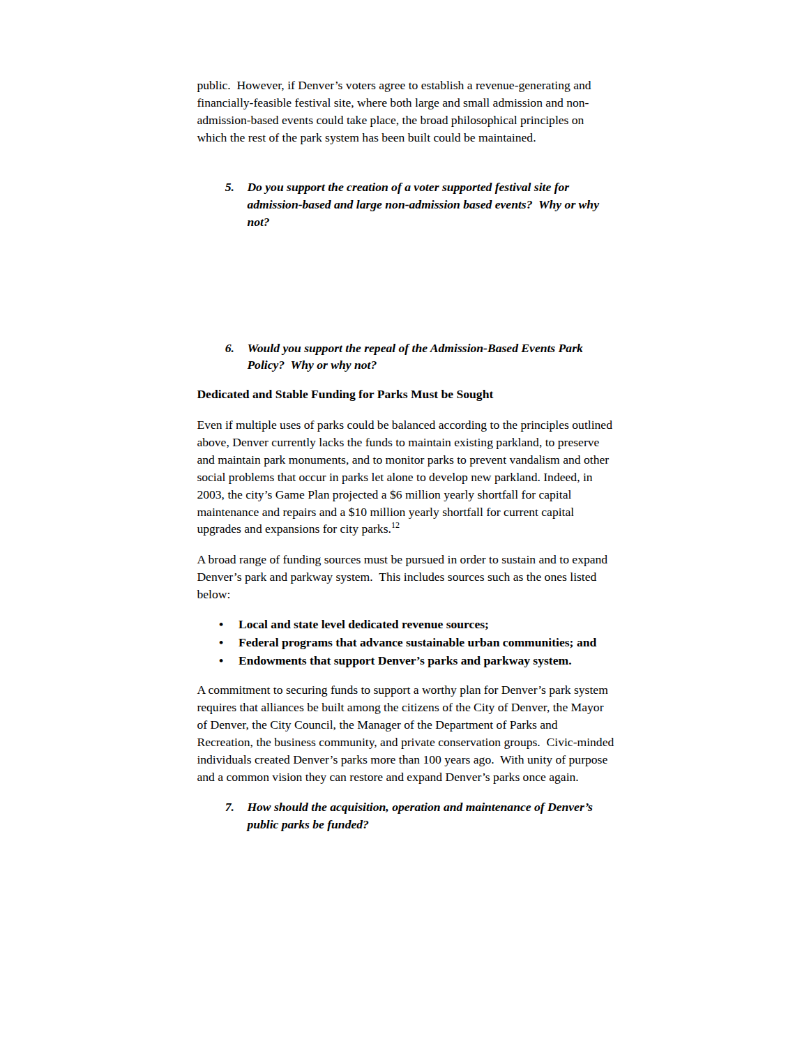public. However, if Denver’s voters agree to establish a revenue-generating and financially-feasible festival site, where both large and small admission and non-admission-based events could take place, the broad philosophical principles on which the rest of the park system has been built could be maintained.
5. Do you support the creation of a voter supported festival site for admission-based and large non-admission based events? Why or why not?
6. Would you support the repeal of the Admission-Based Events Park Policy? Why or why not?
Dedicated and Stable Funding for Parks Must be Sought
Even if multiple uses of parks could be balanced according to the principles outlined above, Denver currently lacks the funds to maintain existing parkland, to preserve and maintain park monuments, and to monitor parks to prevent vandalism and other social problems that occur in parks let alone to develop new parkland. Indeed, in 2003, the city’s Game Plan projected a $6 million yearly shortfall for capital maintenance and repairs and a $10 million yearly shortfall for current capital upgrades and expansions for city parks.12
A broad range of funding sources must be pursued in order to sustain and to expand Denver’s park and parkway system. This includes sources such as the ones listed below:
Local and state level dedicated revenue sources;
Federal programs that advance sustainable urban communities; and
Endowments that support Denver’s parks and parkway system.
A commitment to securing funds to support a worthy plan for Denver’s park system requires that alliances be built among the citizens of the City of Denver, the Mayor of Denver, the City Council, the Manager of the Department of Parks and Recreation, the business community, and private conservation groups. Civic-minded individuals created Denver’s parks more than 100 years ago. With unity of purpose and a common vision they can restore and expand Denver’s parks once again.
7. How should the acquisition, operation and maintenance of Denver’s public parks be funded?